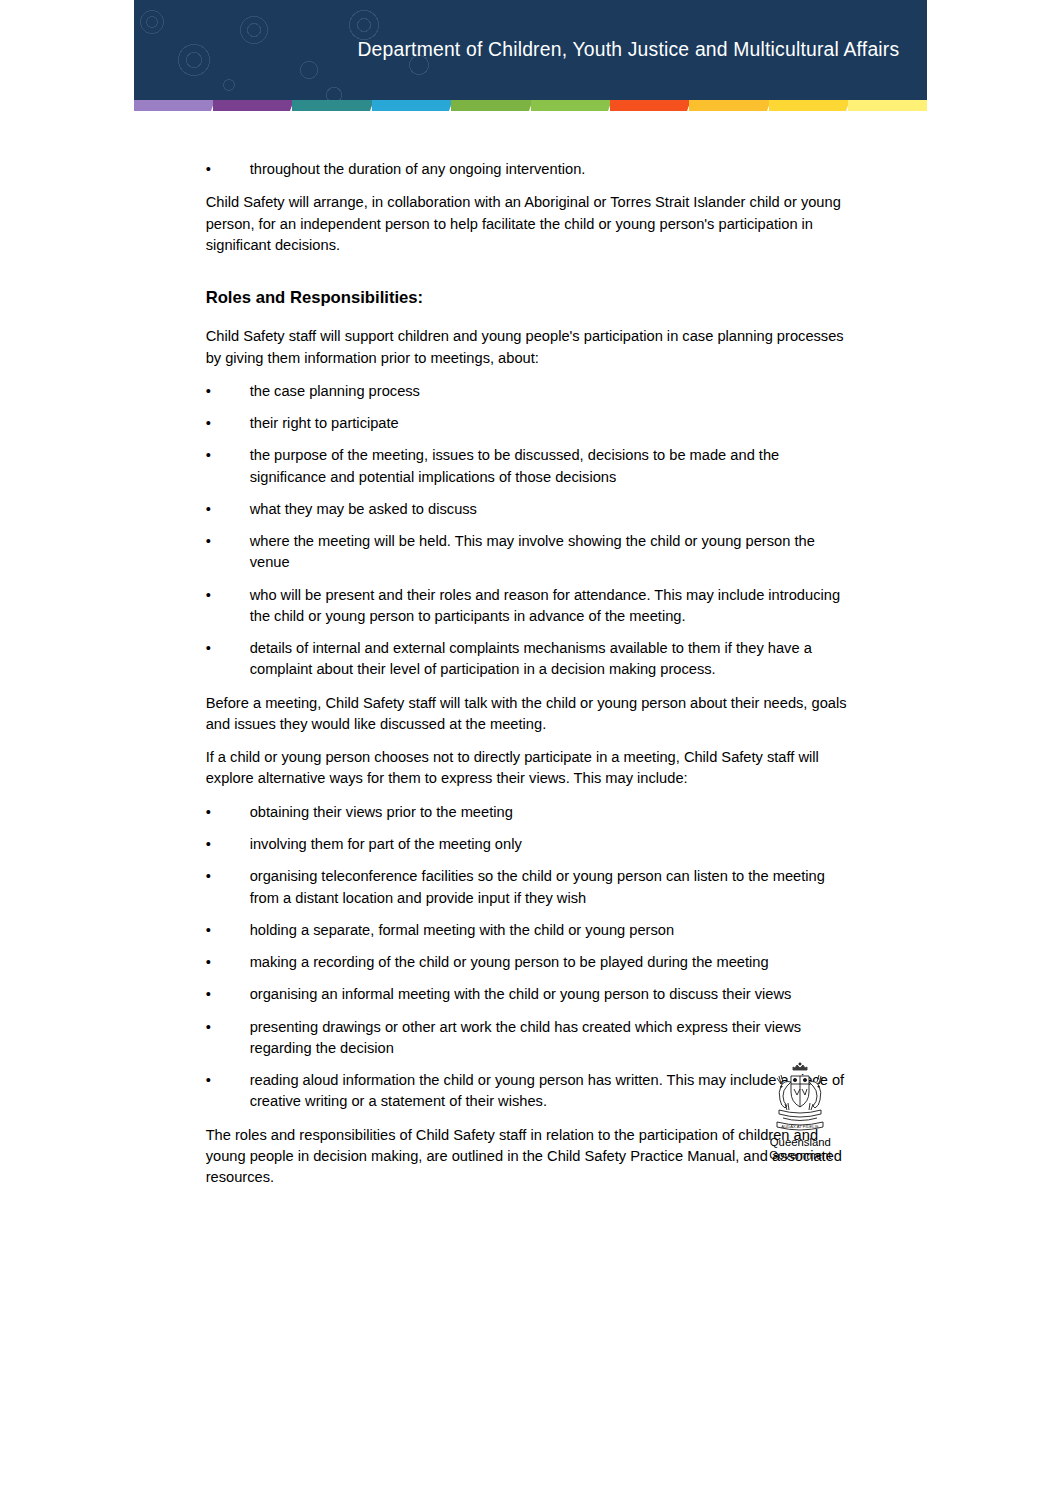Department of Children, Youth Justice and Multicultural Affairs
throughout the duration of any ongoing intervention.
Child Safety will arrange, in collaboration with an Aboriginal or Torres Strait Islander child or young person, for an independent person to help facilitate the child or young person's participation in significant decisions.
Roles and Responsibilities:
Child Safety staff will support children and young people's participation in case planning processes by giving them information prior to meetings, about:
the case planning process
their right to participate
the purpose of the meeting, issues to be discussed, decisions to be made and the significance and potential implications of those decisions
what they may be asked to discuss
where the meeting will be held. This may involve showing the child or young person the venue
who will be present and their roles and reason for attendance. This may include introducing the child or young person to participants in advance of the meeting.
details of internal and external complaints mechanisms available to them if they have a complaint about their level of participation in a decision making process.
Before a meeting, Child Safety staff will talk with the child or young person about their needs, goals and issues they would like discussed at the meeting.
If a child or young person chooses not to directly participate in a meeting, Child Safety staff will explore alternative ways for them to express their views. This may include:
obtaining their views prior to the meeting
involving them for part of the meeting only
organising teleconference facilities so the child or young person can listen to the meeting from a distant location and provide input if they wish
holding a separate, formal meeting with the child or young person
making a recording of the child or young person to be played during the meeting
organising an informal meeting with the child or young person to discuss their views
presenting drawings or other art work the child has created which express their views regarding the decision
reading aloud information the child or young person has written. This may include a piece of creative writing or a statement of their wishes.
The roles and responsibilities of Child Safety staff in relation to the participation of children and young people in decision making, are outlined in the Child Safety Practice Manual, and associated resources.
AUDAX AT FIDELIS
Queensland
Government